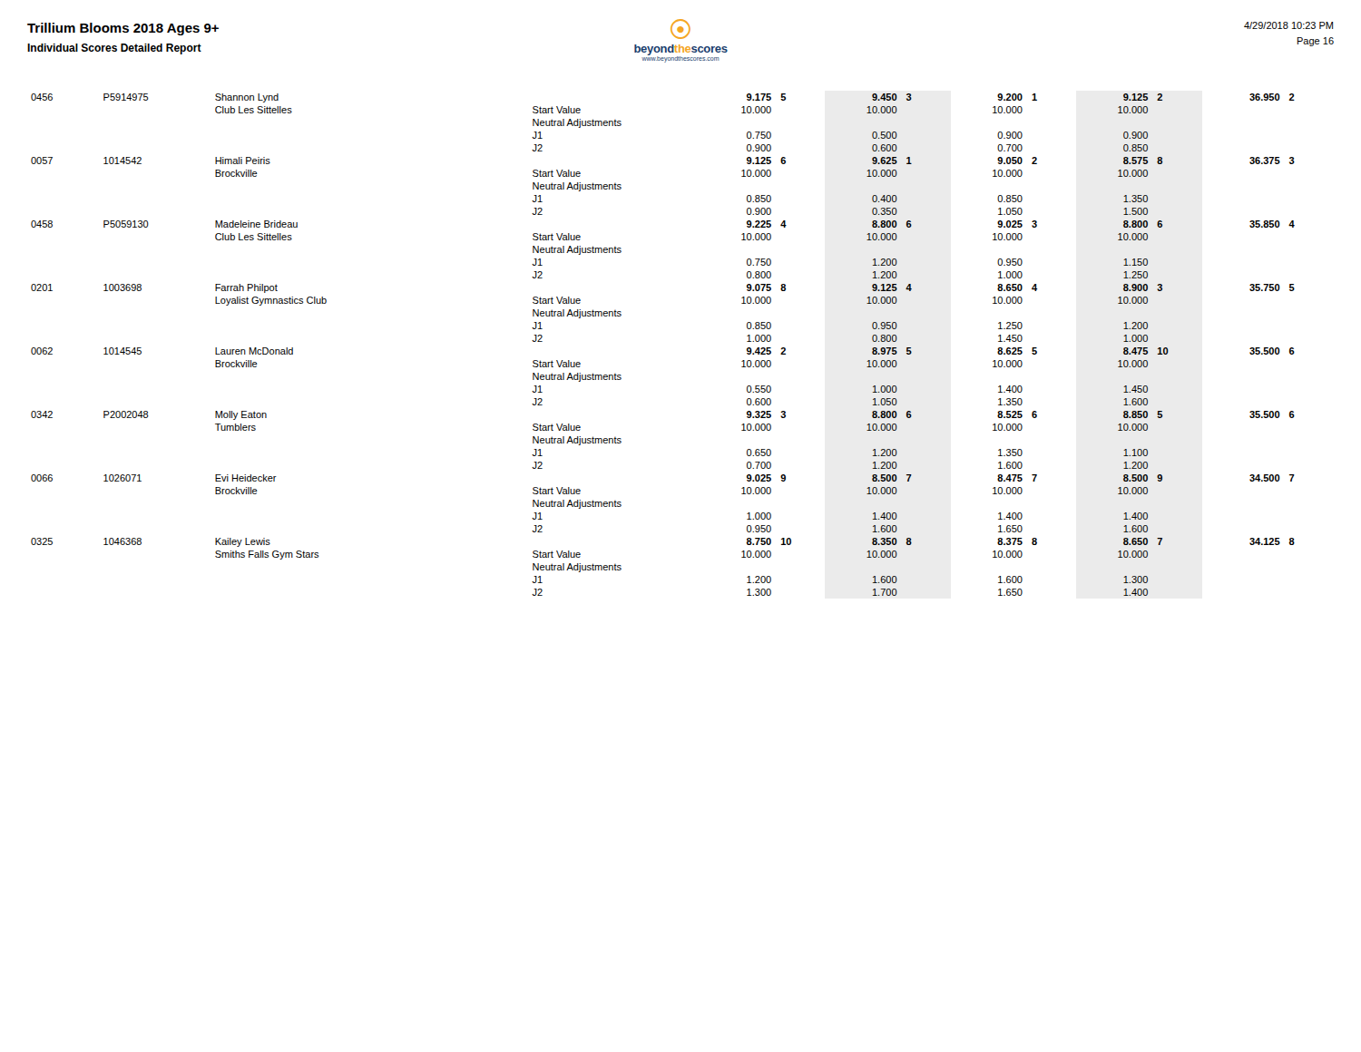Trillium Blooms 2018 Ages 9+
Individual Scores Detailed Report
⦿
beyond the scores
www.beyondthescores.com
4/29/2018 10:23 PM
Page 16
| 0456 | P5914975 | Shannon Lynd | | 9.175 | 5 | 9.450 | 3 | 9.200 | 1 | 9.125 | 2 | 36.950 | 2 |
| | | Club Les Sittelles | Start Value | 10.000 | | 10.000 | | 10.000 | | 10.000 | | | |
| | | | Neutral Adjustments | | | | | | | | | | |
| | | | J1 | 0.750 | | 0.500 | | 0.900 | | 0.900 | | | |
| | | | J2 | 0.900 | | 0.600 | | 0.700 | | 0.850 | | | |
| 0057 | 1014542 | Himali Peiris | | 9.125 | 6 | 9.625 | 1 | 9.050 | 2 | 8.575 | 8 | 36.375 | 3 |
| | | Brockville | Start Value | 10.000 | | 10.000 | | 10.000 | | 10.000 | | | |
| | | | Neutral Adjustments | | | | | | | | | | |
| | | | J1 | 0.850 | | 0.400 | | 0.850 | | 1.350 | | | |
| | | | J2 | 0.900 | | 0.350 | | 1.050 | | 1.500 | | | |
| 0458 | P5059130 | Madeleine Brideau | | 9.225 | 4 | 8.800 | 6 | 9.025 | 3 | 8.800 | 6 | 35.850 | 4 |
| | | Club Les Sittelles | Start Value | 10.000 | | 10.000 | | 10.000 | | 10.000 | | | |
| | | | Neutral Adjustments | | | | | | | | | | |
| | | | J1 | 0.750 | | 1.200 | | 0.950 | | 1.150 | | | |
| | | | J2 | 0.800 | | 1.200 | | 1.000 | | 1.250 | | | |
| 0201 | 1003698 | Farrah Philpot | | 9.075 | 8 | 9.125 | 4 | 8.650 | 4 | 8.900 | 3 | 35.750 | 5 |
| | | Loyalist Gymnastics Club | Start Value | 10.000 | | 10.000 | | 10.000 | | 10.000 | | | |
| | | | Neutral Adjustments | | | | | | | | | | |
| | | | J1 | 0.850 | | 0.950 | | 1.250 | | 1.200 | | | |
| | | | J2 | 1.000 | | 0.800 | | 1.450 | | 1.000 | | | |
| 0062 | 1014545 | Lauren McDonald | | 9.425 | 2 | 8.975 | 5 | 8.625 | 5 | 8.475 | 10 | 35.500 | 6 |
| | | Brockville | Start Value | 10.000 | | 10.000 | | 10.000 | | 10.000 | | | |
| | | | Neutral Adjustments | | | | | | | | | | |
| | | | J1 | 0.550 | | 1.000 | | 1.400 | | 1.450 | | | |
| | | | J2 | 0.600 | | 1.050 | | 1.350 | | 1.600 | | | |
| 0342 | P2002048 | Molly Eaton | | 9.325 | 3 | 8.800 | 6 | 8.525 | 6 | 8.850 | 5 | 35.500 | 6 |
| | | Tumblers | Start Value | 10.000 | | 10.000 | | 10.000 | | 10.000 | | | |
| | | | Neutral Adjustments | | | | | | | | | | |
| | | | J1 | 0.650 | | 1.200 | | 1.350 | | 1.100 | | | |
| | | | J2 | 0.700 | | 1.200 | | 1.600 | | 1.200 | | | |
| 0066 | 1026071 | Evi Heidecker | | 9.025 | 9 | 8.500 | 7 | 8.475 | 7 | 8.500 | 9 | 34.500 | 7 |
| | | Brockville | Start Value | 10.000 | | 10.000 | | 10.000 | | 10.000 | | | |
| | | | Neutral Adjustments | | | | | | | | | | |
| | | | J1 | 1.000 | | 1.400 | | 1.400 | | 1.400 | | | |
| | | | J2 | 0.950 | | 1.600 | | 1.650 | | 1.600 | | | |
| 0325 | 1046368 | Kailey Lewis | | 8.750 | 10 | 8.350 | 8 | 8.375 | 8 | 8.650 | 7 | 34.125 | 8 |
| | | Smiths Falls Gym Stars | Start Value | 10.000 | | 10.000 | | 10.000 | | 10.000 | | | |
| | | | Neutral Adjustments | | | | | | | | | | |
| | | | J1 | 1.200 | | 1.600 | | 1.600 | | 1.300 | | | |
| | | | J2 | 1.300 | | 1.700 | | 1.650 | | 1.400 | | | |